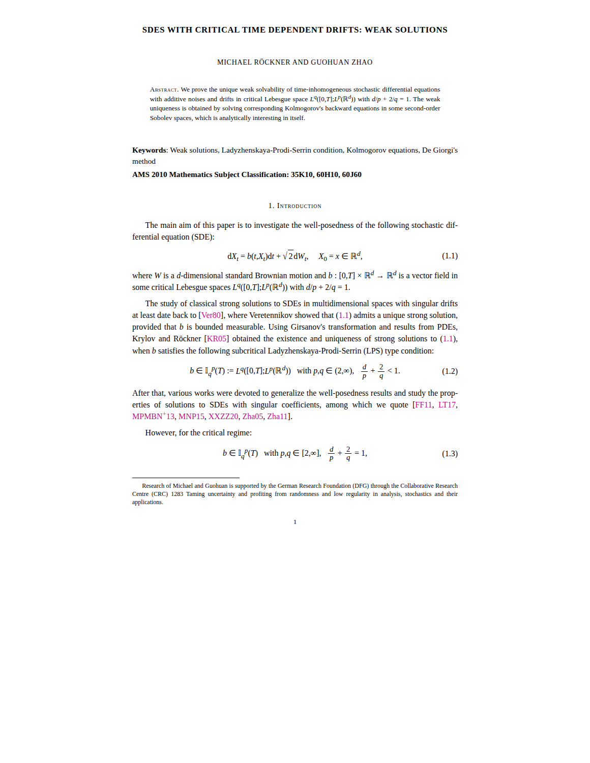SDEs with critical time dependent drifts: weak solutions
Michael Röckner and Guohuan Zhao
Abstract. We prove the unique weak solvability of time-inhomogeneous stochastic differential equations with additive noises and drifts in critical Lebesgue space Lq([0,T];Lp(ℝd)) with d/p + 2/q = 1. The weak uniqueness is obtained by solving corresponding Kolmogorov's backward equations in some second-order Sobolev spaces, which is analytically interesting in itself.
Keywords: Weak solutions, Ladyzhenskaya-Prodi-Serrin condition, Kolmogorov equations, De Giorgi's method
AMS 2010 Mathematics Subject Classification: 35K10, 60H10, 60J60
1. Introduction
The main aim of this paper is to investigate the well-posedness of the following stochastic differential equation (SDE):
dXt = b(t,Xt)dt + √2dWt, X0 = x ∈ ℝd, (1.1)
where W is a d-dimensional standard Brownian motion and b : [0,T] × ℝd → ℝd is a vector field in some critical Lebesgue spaces Lq([0,T];Lp(ℝd)) with d/p + 2/q = 1.
The study of classical strong solutions to SDEs in multidimensional spaces with singular drifts at least date back to [Ver80], where Veretennikov showed that (1.1) admits a unique strong solution, provided that b is bounded measurable. Using Girsanov's transformation and results from PDEs, Krylov and Röckner [KR05] obtained the existence and uniqueness of strong solutions to (1.1), when b satisfies the following subcritical Ladyzhenskaya-Prodi-Serrin (LPS) type condition:
b ∈ 𝕀qp(T) := Lq([0,T];Lp(ℝd)) with p,q ∈ (2,∞), dp + 2 q < 1. (1.2)
After that, various works were devoted to generalize the well-posedness results and study the properties of solutions to SDEs with singular coefficients, among which we quote [FF11, LT17, MPMBN+13, MNP15, XXZZ20, Zha05, Zha11].
However, for the critical regime:
b ∈ 𝕀qp(T) with p,q ∈ [2,∞], dp + 2 q = 1, (1.3)
Research of Michael and Guohuan is supported by the German Research Foundation (DFG) through the Collaborative Research Centre (CRC) 1283 Taming uncertainty and profiting from randomness and low regularity in analysis, stochastics and their applications.
1